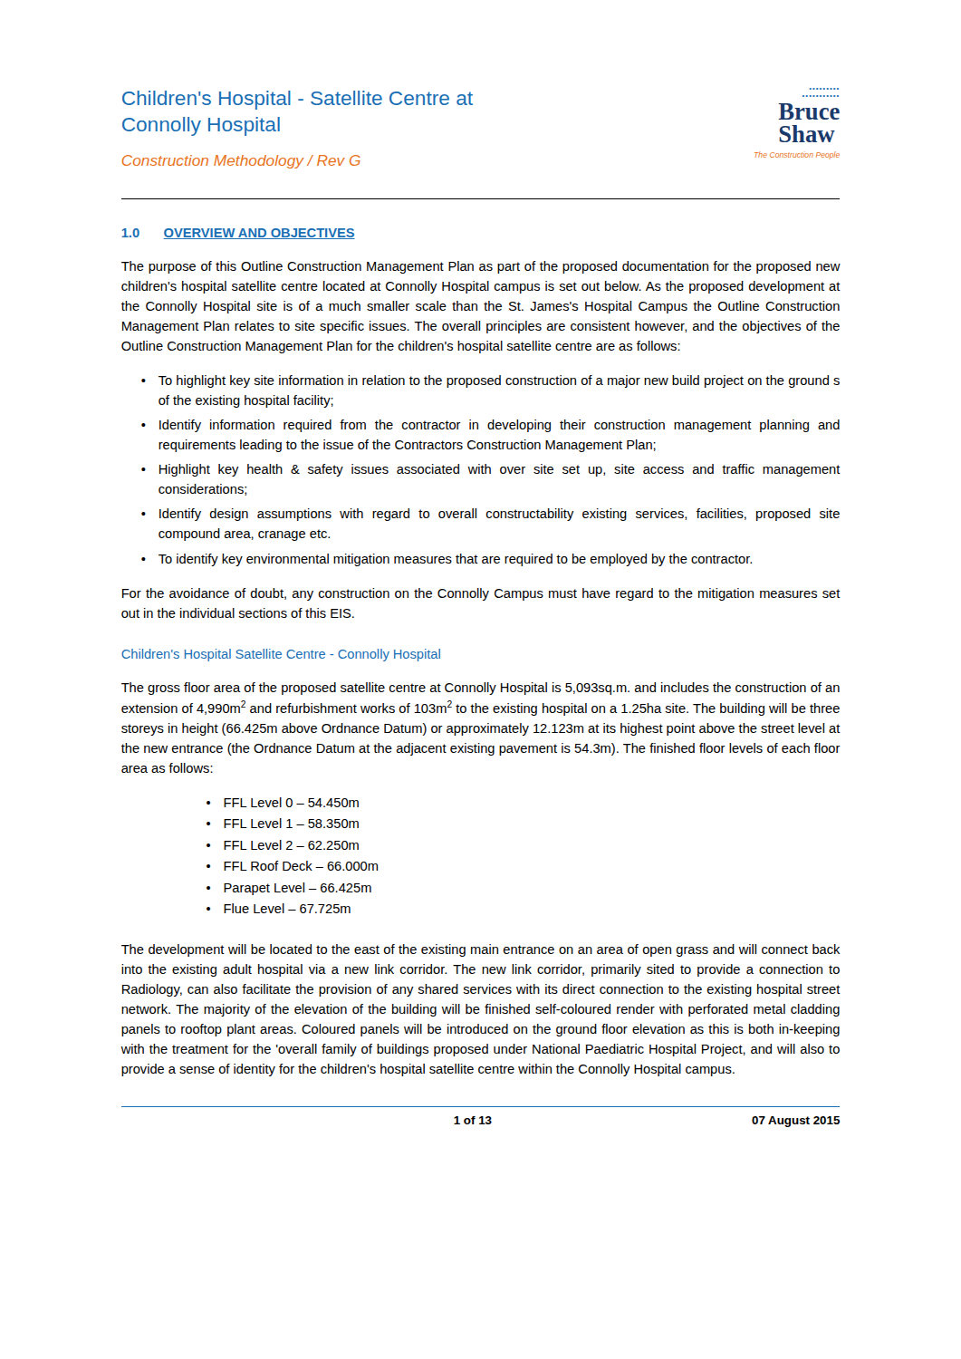Children's Hospital - Satellite Centre at
Connolly Hospital
Construction Methodology / Rev G
•••••••••
•••••••••••
Bruce
Shaw
The Construction People
1.0 OVERVIEW AND OBJECTIVES
The purpose of this Outline Construction Management Plan as part of the proposed documentation for the proposed new children's hospital satellite centre located at Connolly Hospital campus is set out below. As the proposed development at the Connolly Hospital site is of a much smaller scale than the St. James's Hospital Campus the Outline Construction Management Plan relates to site specific issues. The overall principles are consistent however, and the objectives of the Outline Construction Management Plan for the children's hospital satellite centre are as follows:
To highlight key site information in relation to the proposed construction of a major new build project on the ground s of the existing hospital facility;
Identify information required from the contractor in developing their construction management planning and requirements leading to the issue of the Contractors Construction Management Plan;
Highlight key health & safety issues associated with over site set up, site access and traffic management considerations;
Identify design assumptions with regard to overall constructability existing services, facilities, proposed site compound area, cranage etc.
To identify key environmental mitigation measures that are required to be employed by the contractor.
For the avoidance of doubt, any construction on the Connolly Campus must have regard to the mitigation measures set out in the individual sections of this EIS.
Children's Hospital Satellite Centre - Connolly Hospital
The gross floor area of the proposed satellite centre at Connolly Hospital is 5,093sq.m. and includes the construction of an extension of 4,990m2 and refurbishment works of 103m2 to the existing hospital on a 1.25ha site. The building will be three storeys in height (66.425m above Ordnance Datum) or approximately 12.123m at its highest point above the street level at the new entrance (the Ordnance Datum at the adjacent existing pavement is 54.3m). The finished floor levels of each floor area as follows:
FFL Level 0 – 54.450m
FFL Level 1 – 58.350m
FFL Level 2 – 62.250m
FFL Roof Deck – 66.000m
Parapet Level – 66.425m
Flue Level – 67.725m
The development will be located to the east of the existing main entrance on an area of open grass and will connect back into the existing adult hospital via a new link corridor. The new link corridor, primarily sited to provide a connection to Radiology, can also facilitate the provision of any shared services with its direct connection to the existing hospital street network. The majority of the elevation of the building will be finished self-coloured render with perforated metal cladding panels to rooftop plant areas. Coloured panels will be introduced on the ground floor elevation as this is both in-keeping with the treatment for the 'overall family of buildings proposed under National Paediatric Hospital Project, and will also to provide a sense of identity for the children's hospital satellite centre within the Connolly Hospital campus.
1 of 13
07 August 2015